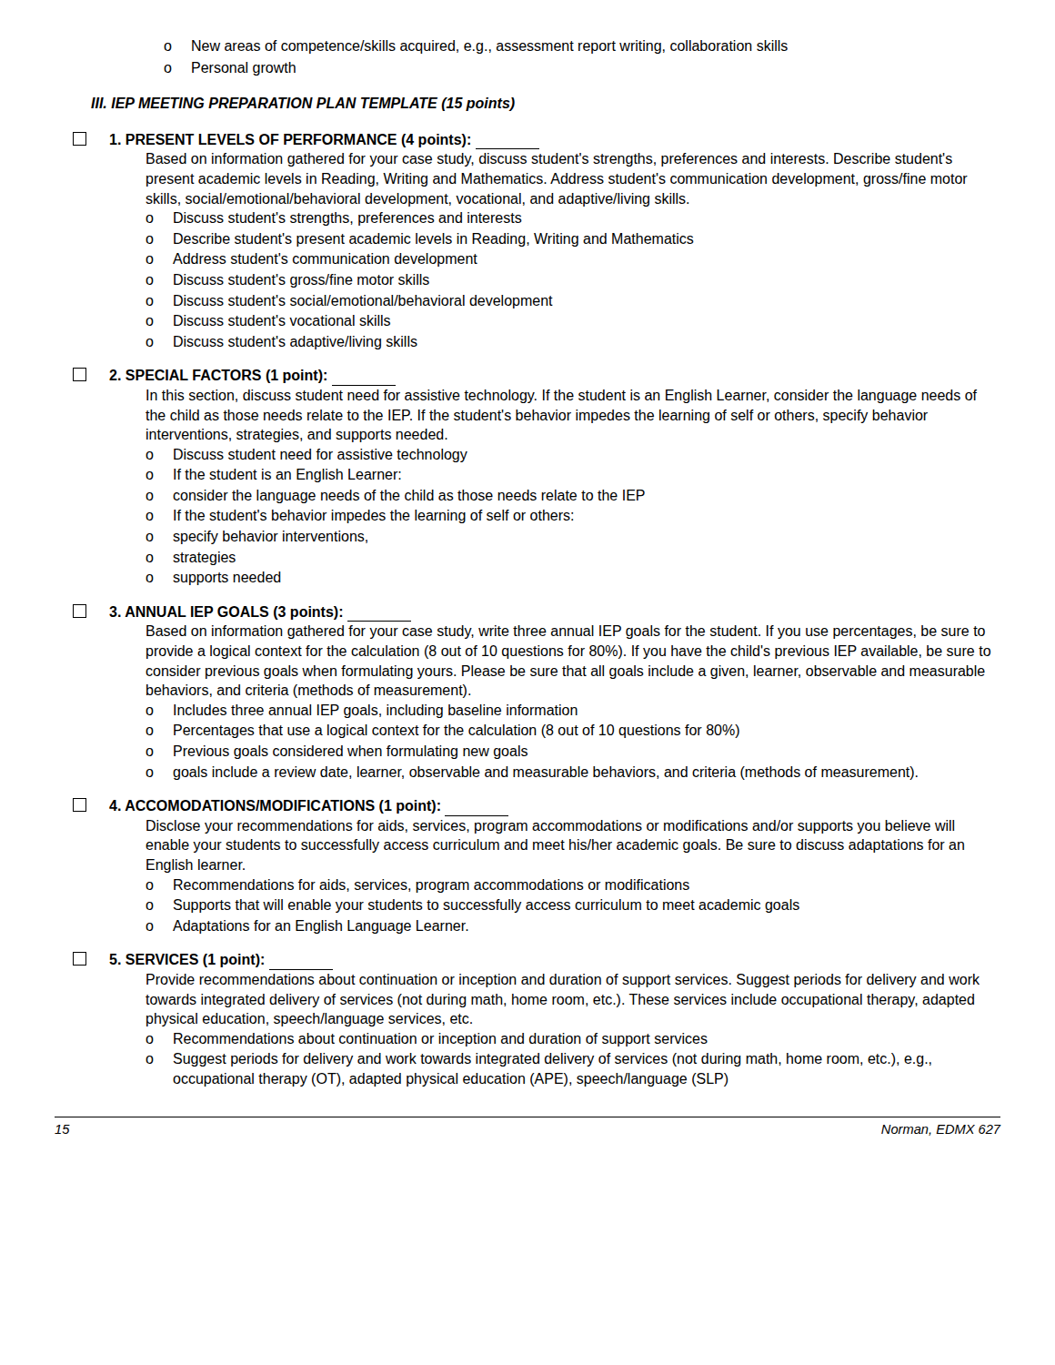New areas of competence/skills acquired, e.g., assessment report writing, collaboration skills
Personal growth
III. IEP MEETING PREPARATION PLAN TEMPLATE (15 points)
1. PRESENT LEVELS OF PERFORMANCE (4 points):
Based on information gathered for your case study, discuss student's strengths, preferences and interests. Describe student's present academic levels in Reading, Writing and Mathematics. Address student's communication development, gross/fine motor skills, social/emotional/behavioral development, vocational, and adaptive/living skills.
Discuss student's strengths, preferences and interests
Describe student's present academic levels in Reading, Writing and Mathematics
Address student's communication development
Discuss student's gross/fine motor skills
Discuss student's social/emotional/behavioral development
Discuss student's vocational skills
Discuss student's adaptive/living skills
2. SPECIAL FACTORS (1 point):
In this section, discuss student need for assistive technology. If the student is an English Learner, consider the language needs of the child as those needs relate to the IEP. If the student's behavior impedes the learning of self or others, specify behavior interventions, strategies, and supports needed.
Discuss student need for assistive technology
If the student is an English Learner:
consider the language needs of the child as those needs relate to the IEP
If the student's behavior impedes the learning of self or others:
specify behavior interventions,
strategies
supports needed
3. ANNUAL IEP GOALS (3 points):
Based on information gathered for your case study, write three annual IEP goals for the student. If you use percentages, be sure to provide a logical context for the calculation (8 out of 10 questions for 80%). If you have the child's previous IEP available, be sure to consider previous goals when formulating yours. Please be sure that all goals include a given, learner, observable and measurable behaviors, and criteria (methods of measurement).
Includes three annual IEP goals, including baseline information
Percentages that use a logical context for the calculation (8 out of 10 questions for 80%)
Previous goals considered when formulating new goals
goals include a review date, learner, observable and measurable behaviors, and criteria (methods of measurement).
4. ACCOMODATIONS/MODIFICATIONS (1 point):
Disclose your recommendations for aids, services, program accommodations or modifications and/or supports you believe will enable your students to successfully access curriculum and meet his/her academic goals. Be sure to discuss adaptations for an English learner.
Recommendations for aids, services, program accommodations or modifications
Supports that will enable your students to successfully access curriculum to meet academic goals
Adaptations for an English Language Learner.
5. SERVICES (1 point):
Provide recommendations about continuation or inception and duration of support services. Suggest periods for delivery and work towards integrated delivery of services (not during math, home room, etc.). These services include occupational therapy, adapted physical education, speech/language services, etc.
Recommendations about continuation or inception and duration of support services
Suggest periods for delivery and work towards integrated delivery of services (not during math, home room, etc.), e.g., occupational therapy (OT), adapted physical education (APE), speech/language (SLP)
15 Norman, EDMX 627